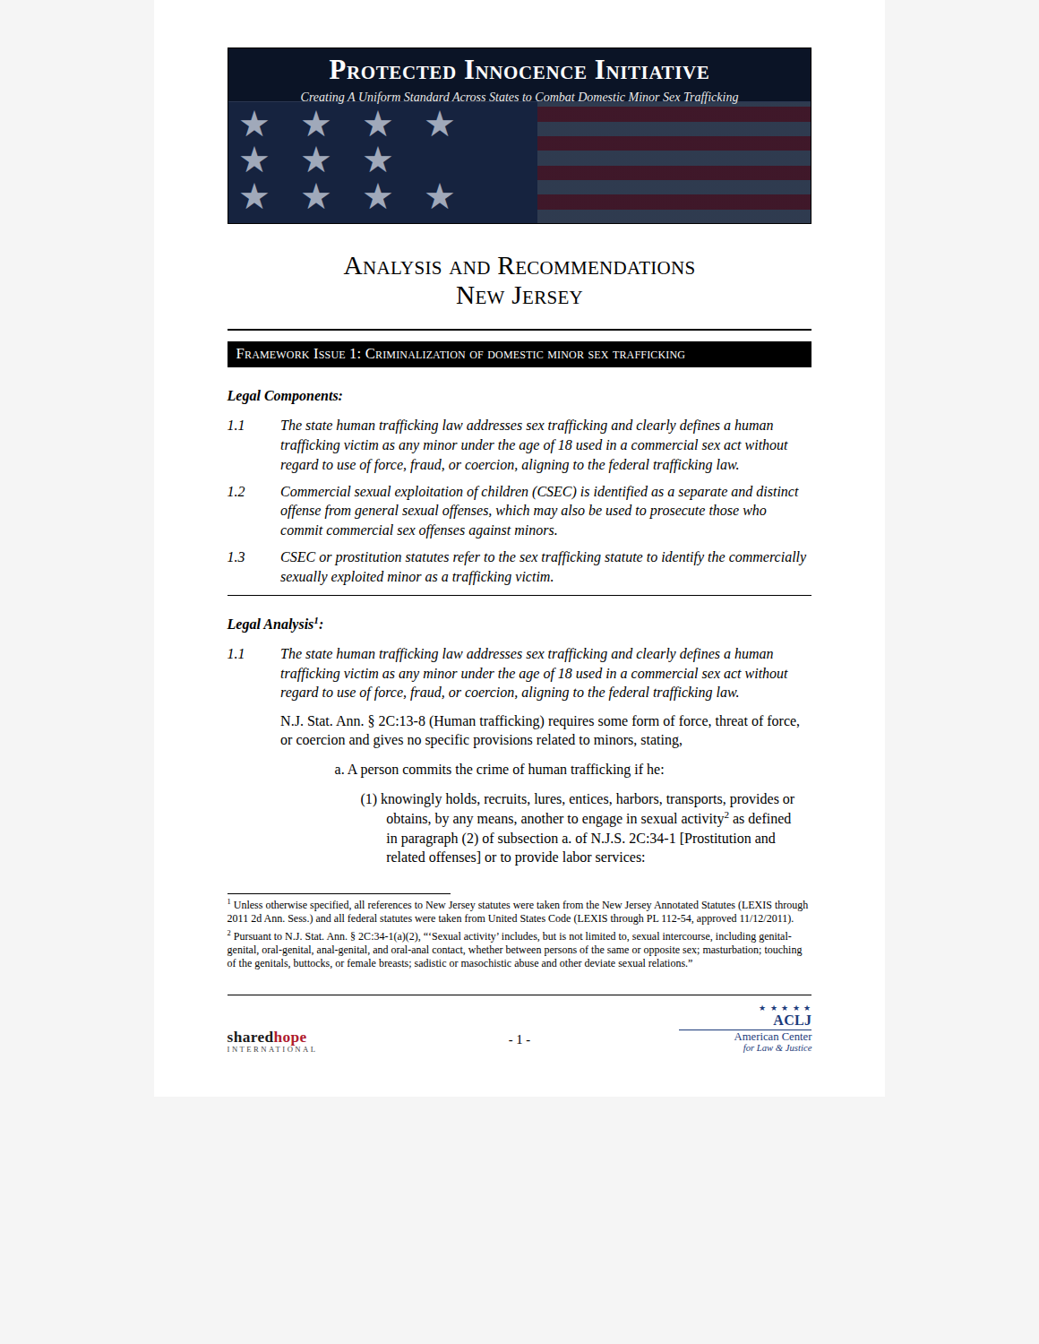★ ★ ★ ★
★ ★ ★
★ ★ ★ ★
Protected Innocence Initiative
Creating A Uniform Standard Across States to Combat Domestic Minor Sex Trafficking
Analysis and Recommendations
New Jersey
Framework Issue 1: Criminalization of domestic minor sex trafficking
Legal Components:
1.1
The state human trafficking law addresses sex trafficking and clearly defines a human trafficking victim as any minor under the age of 18 used in a commercial sex act without regard to use of force, fraud, or coercion, aligning to the federal trafficking law.
1.2
Commercial sexual exploitation of children (CSEC) is identified as a separate and distinct offense from general sexual offenses, which may also be used to prosecute those who commit commercial sex offenses against minors.
1.3
CSEC or prostitution statutes refer to the sex trafficking statute to identify the commercially sexually exploited minor as a trafficking victim.
Legal Analysis1:
1.1
The state human trafficking law addresses sex trafficking and clearly defines a human trafficking victim as any minor under the age of 18 used in a commercial sex act without regard to use of force, fraud, or coercion, aligning to the federal trafficking law.
N.J. Stat. Ann. § 2C:13-8 (Human trafficking) requires some form of force, threat of force, or coercion and gives no specific provisions related to minors, stating,
a. A person commits the crime of human trafficking if he:
(1) knowingly holds, recruits, lures, entices, harbors, transports, provides or obtains, by any means, another to engage in sexual activity2 as defined in paragraph (2) of subsection a. of N.J.S. 2C:34-1 [Prostitution and related offenses] or to provide labor services:
1 Unless otherwise specified, all references to New Jersey statutes were taken from the New Jersey Annotated Statutes (LEXIS through 2011 2d Ann. Sess.) and all federal statutes were taken from United States Code (LEXIS through PL 112-54, approved 11/12/2011).
2 Pursuant to N.J. Stat. Ann. § 2C:34-1(a)(2), “‘Sexual activity’ includes, but is not limited to, sexual intercourse, including genital-genital, oral-genital, anal-genital, and oral-anal contact, whether between persons of the same or opposite sex; masturbation; touching of the genitals, buttocks, or female breasts; sadistic or masochistic abuse and other deviate sexual relations.”
sharedhope
INTERNATIONAL
- 1 -
★ ★ ★ ★ ★
ACLJ
American Center
for Law & Justice